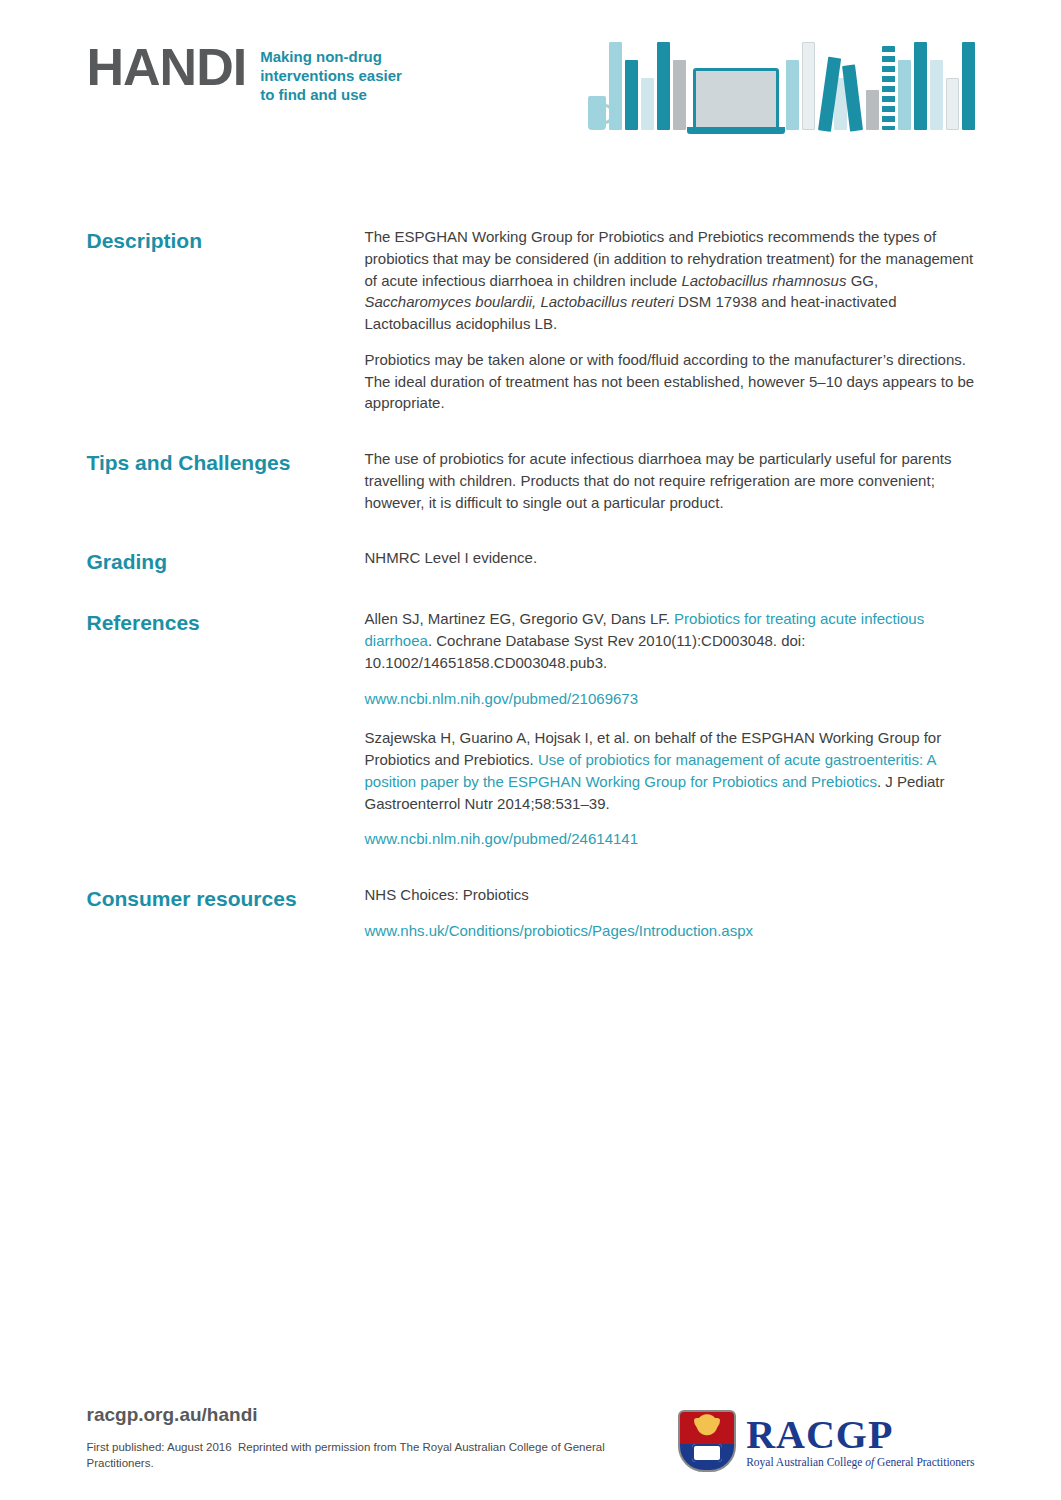HANDI
Making non-drug
interventions easier
to find and use
Description
The ESPGHAN Working Group for Probiotics and Prebiotics recommends the types of probiotics that may be considered (in addition to rehydration treatment) for the management of acute infectious diarrhoea in children include Lactobacillus rhamnosus GG, Saccharomyces boulardii, Lactobacillus reuteri DSM 17938 and heat-inactivated Lactobacillus acidophilus LB.
Probiotics may be taken alone or with food/fluid according to the manufacturer’s directions. The ideal duration of treatment has not been established, however 5–10 days appears to be appropriate.
Tips and Challenges
The use of probiotics for acute infectious diarrhoea may be particularly useful for parents travelling with children. Products that do not require refrigeration are more convenient; however, it is difficult to single out a particular product.
Grading
NHMRC Level I evidence.
References
Allen SJ, Martinez EG, Gregorio GV, Dans LF. Probiotics for treating acute infectious diarrhoea. Cochrane Database Syst Rev 2010(11):CD003048. doi: 10.1002/14651858.CD003048.pub3.
www.ncbi.nlm.nih.gov/pubmed/21069673
Szajewska H, Guarino A, Hojsak I, et al. on behalf of the ESPGHAN Working Group for Probiotics and Prebiotics. Use of probiotics for management of acute gastroenteritis: A position paper by the ESPGHAN Working Group for Probiotics and Prebiotics. J Pediatr Gastroenterrol Nutr 2014;58:531–39.
www.ncbi.nlm.nih.gov/pubmed/24614141
Consumer resources
NHS Choices: Probiotics
www.nhs.uk/Conditions/probiotics/Pages/Introduction.aspx
racgp.org.au/handi
First published: August 2016 Reprinted with permission from The Royal Australian College of General Practitioners.
RACGP
Royal Australian College of General Practitioners